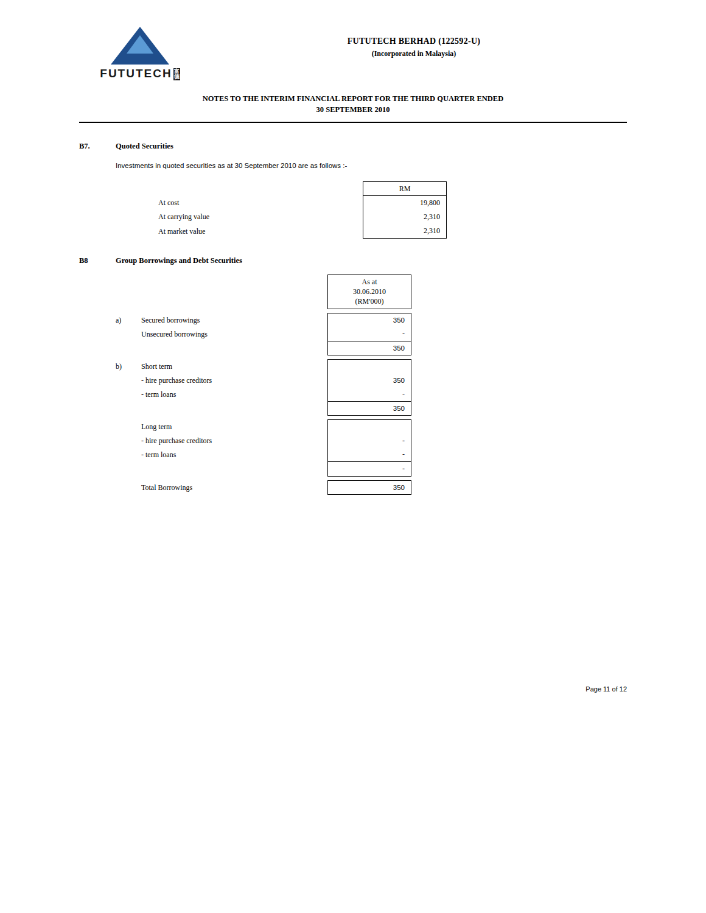FUTUTECH富
德
FUTUTECH BERHAD (122592-U)
(Incorporated in Malaysia)
NOTES TO THE INTERIM FINANCIAL REPORT FOR THE THIRD QUARTER ENDED
30 SEPTEMBER 2010
B7.
Quoted Securities
Investments in quoted securities as at 30 September 2010 are as follows :-
| | RM |
| At cost | 19,800 |
| At carrying value | 2,310 |
| At market value | 2,310 |
B8
Group Borrowings and Debt Securities
| | | As at 30.06.2010 (RM'000) |
| a) | Secured borrowings | 350 |
| | Unsecured borrowings | - |
| | | 350 |
| b) | Short term | |
| | - hire purchase creditors | 350 |
| | - term loans | - |
| | | 350 |
| | Long term | |
| | - hire purchase creditors | - |
| | - term loans | - |
| | | - |
| | Total Borrowings | 350 |
Page 11 of 12